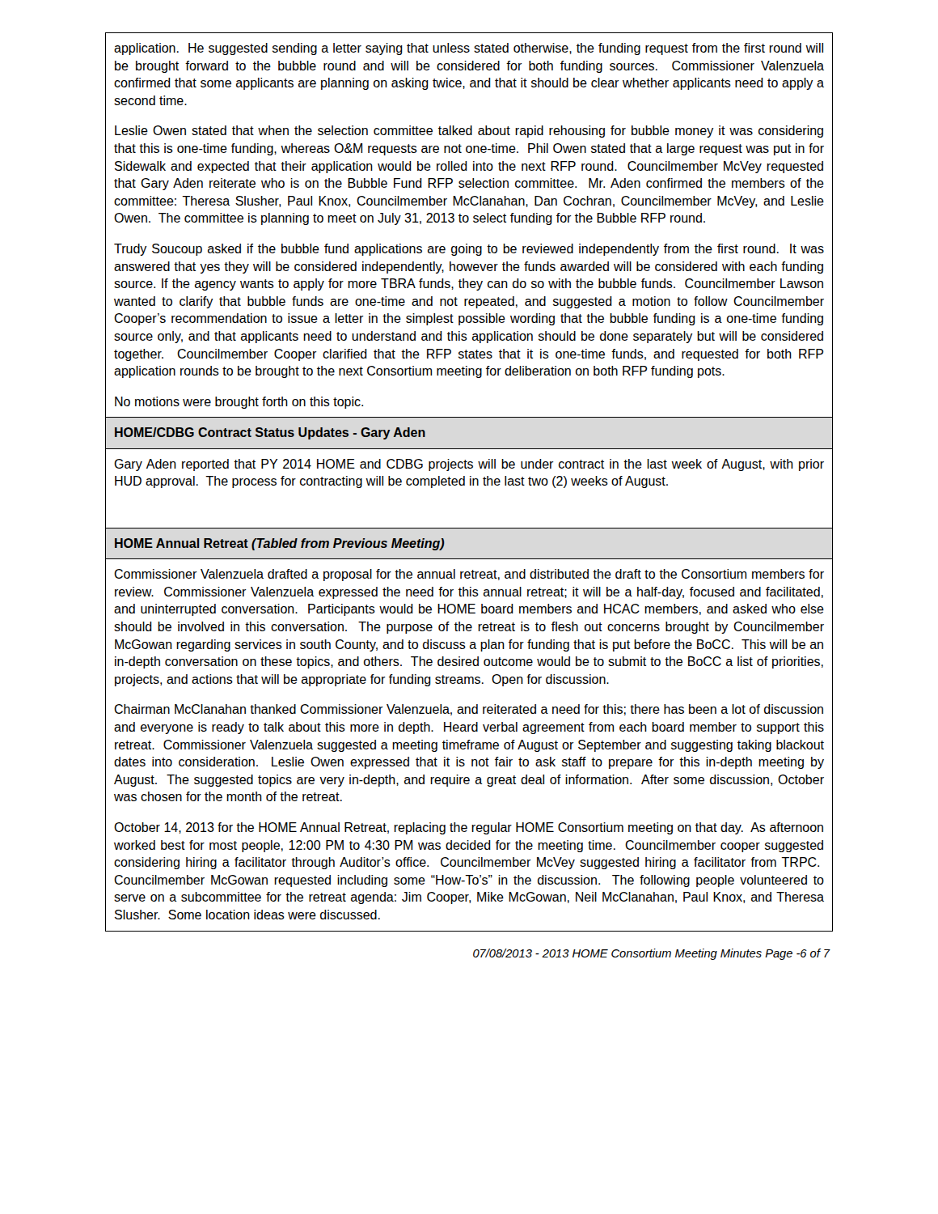| application. He suggested sending a letter saying that unless stated otherwise, the funding request from the first round will be brought forward to the bubble round and will be considered for both funding sources. Commissioner Valenzuela confirmed that some applicants are planning on asking twice, and that it should be clear whether applicants need to apply a second time. Leslie Owen stated that when the selection committee talked about rapid rehousing for bubble money it was considering that this is one-time funding, whereas O&M requests are not one-time. Phil Owen stated that a large request was put in for Sidewalk and expected that their application would be rolled into the next RFP round. Councilmember McVey requested that Gary Aden reiterate who is on the Bubble Fund RFP selection committee. Mr. Aden confirmed the members of the committee: Theresa Slusher, Paul Knox, Councilmember McClanahan, Dan Cochran, Councilmember McVey, and Leslie Owen. The committee is planning to meet on July 31, 2013 to select funding for the Bubble RFP round. Trudy Soucoup asked if the bubble fund applications are going to be reviewed independently from the first round. It was answered that yes they will be considered independently, however the funds awarded will be considered with each funding source. If the agency wants to apply for more TBRA funds, they can do so with the bubble funds. Councilmember Lawson wanted to clarify that bubble funds are one-time and not repeated, and suggested a motion to follow Councilmember Cooper’s recommendation to issue a letter in the simplest possible wording that the bubble funding is a one-time funding source only, and that applicants need to understand and this application should be done separately but will be considered together. Councilmember Cooper clarified that the RFP states that it is one-time funds, and requested for both RFP application rounds to be brought to the next Consortium meeting for deliberation on both RFP funding pots. No motions were brought forth on this topic. |
| HOME/CDBG Contract Status Updates - Gary Aden |
| Gary Aden reported that PY 2014 HOME and CDBG projects will be under contract in the last week of August, with prior HUD approval. The process for contracting will be completed in the last two (2) weeks of August. |
| HOME Annual Retreat (Tabled from Previous Meeting) |
| Commissioner Valenzuela drafted a proposal for the annual retreat, and distributed the draft to the Consortium members for review. Commissioner Valenzuela expressed the need for this annual retreat; it will be a half-day, focused and facilitated, and uninterrupted conversation. Participants would be HOME board members and HCAC members, and asked who else should be involved in this conversation. The purpose of the retreat is to flesh out concerns brought by Councilmember McGowan regarding services in south County, and to discuss a plan for funding that is put before the BoCC. This will be an in-depth conversation on these topics, and others. The desired outcome would be to submit to the BoCC a list of priorities, projects, and actions that will be appropriate for funding streams. Open for discussion. Chairman McClanahan thanked Commissioner Valenzuela, and reiterated a need for this; there has been a lot of discussion and everyone is ready to talk about this more in depth. Heard verbal agreement from each board member to support this retreat. Commissioner Valenzuela suggested a meeting timeframe of August or September and suggesting taking blackout dates into consideration. Leslie Owen expressed that it is not fair to ask staff to prepare for this in-depth meeting by August. The suggested topics are very in-depth, and require a great deal of information. After some discussion, October was chosen for the month of the retreat. October 14, 2013 for the HOME Annual Retreat, replacing the regular HOME Consortium meeting on that day. As afternoon worked best for most people, 12:00 PM to 4:30 PM was decided for the meeting time. Councilmember cooper suggested considering hiring a facilitator through Auditor’s office. Councilmember McVey suggested hiring a facilitator from TRPC. Councilmember McGowan requested including some “How-To’s” in the discussion. The following people volunteered to serve on a subcommittee for the retreat agenda: Jim Cooper, Mike McGowan, Neil McClanahan, Paul Knox, and Theresa Slusher. Some location ideas were discussed. |
07/08/2013 - 2013 HOME Consortium Meeting Minutes Page -6 of 7